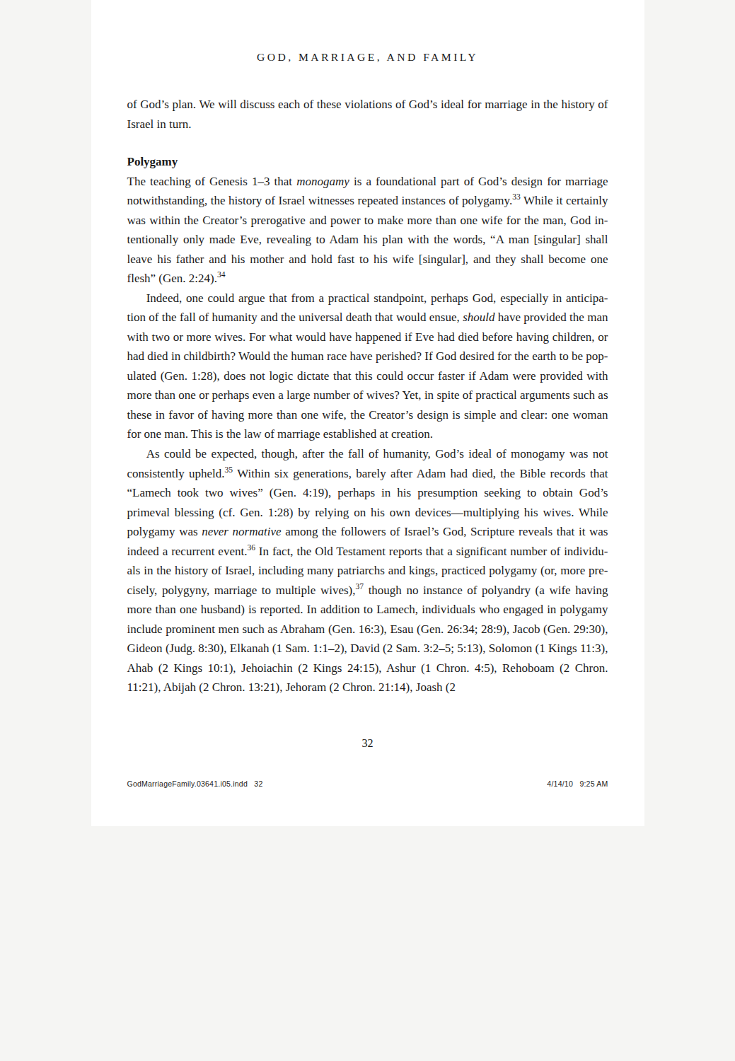God, Marriage, and Family
of God’s plan. We will discuss each of these violations of God’s ideal for marriage in the history of Israel in turn.
Polygamy
The teaching of Genesis 1–3 that monogamy is a foundational part of God’s design for marriage notwithstanding, the history of Israel witnesses repeated instances of polygamy.33 While it certainly was within the Creator’s prerogative and power to make more than one wife for the man, God intentionally only made Eve, revealing to Adam his plan with the words, “A man [singular] shall leave his father and his mother and hold fast to his wife [singular], and they shall become one flesh” (Gen. 2:24).34
Indeed, one could argue that from a practical standpoint, perhaps God, especially in anticipation of the fall of humanity and the universal death that would ensue, should have provided the man with two or more wives. For what would have happened if Eve had died before having children, or had died in childbirth? Would the human race have perished? If God desired for the earth to be populated (Gen. 1:28), does not logic dictate that this could occur faster if Adam were provided with more than one or perhaps even a large number of wives? Yet, in spite of practical arguments such as these in favor of having more than one wife, the Creator’s design is simple and clear: one woman for one man. This is the law of marriage established at creation.
As could be expected, though, after the fall of humanity, God’s ideal of monogamy was not consistently upheld.35 Within six generations, barely after Adam had died, the Bible records that “Lamech took two wives” (Gen. 4:19), perhaps in his presumption seeking to obtain God’s primeval blessing (cf. Gen. 1:28) by relying on his own devices—multiplying his wives. While polygamy was never normative among the followers of Israel’s God, Scripture reveals that it was indeed a recurrent event.36 In fact, the Old Testament reports that a significant number of individuals in the history of Israel, including many patriarchs and kings, practiced polygamy (or, more precisely, polygyny, marriage to multiple wives),37 though no instance of polyandry (a wife having more than one husband) is reported. In addition to Lamech, individuals who engaged in polygamy include prominent men such as Abraham (Gen. 16:3), Esau (Gen. 26:34; 28:9), Jacob (Gen. 29:30), Gideon (Judg. 8:30), Elkanah (1 Sam. 1:1–2), David (2 Sam. 3:2–5; 5:13), Solomon (1 Kings 11:3), Ahab (2 Kings 10:1), Jehoiachin (2 Kings 24:15), Ashur (1 Chron. 4:5), Rehoboam (2 Chron. 11:21), Abijah (2 Chron. 13:21), Jehoram (2 Chron. 21:14), Joash (2
32
GodMarriageFamily.03641.i05.indd 32 4/14/10 9:25 AM